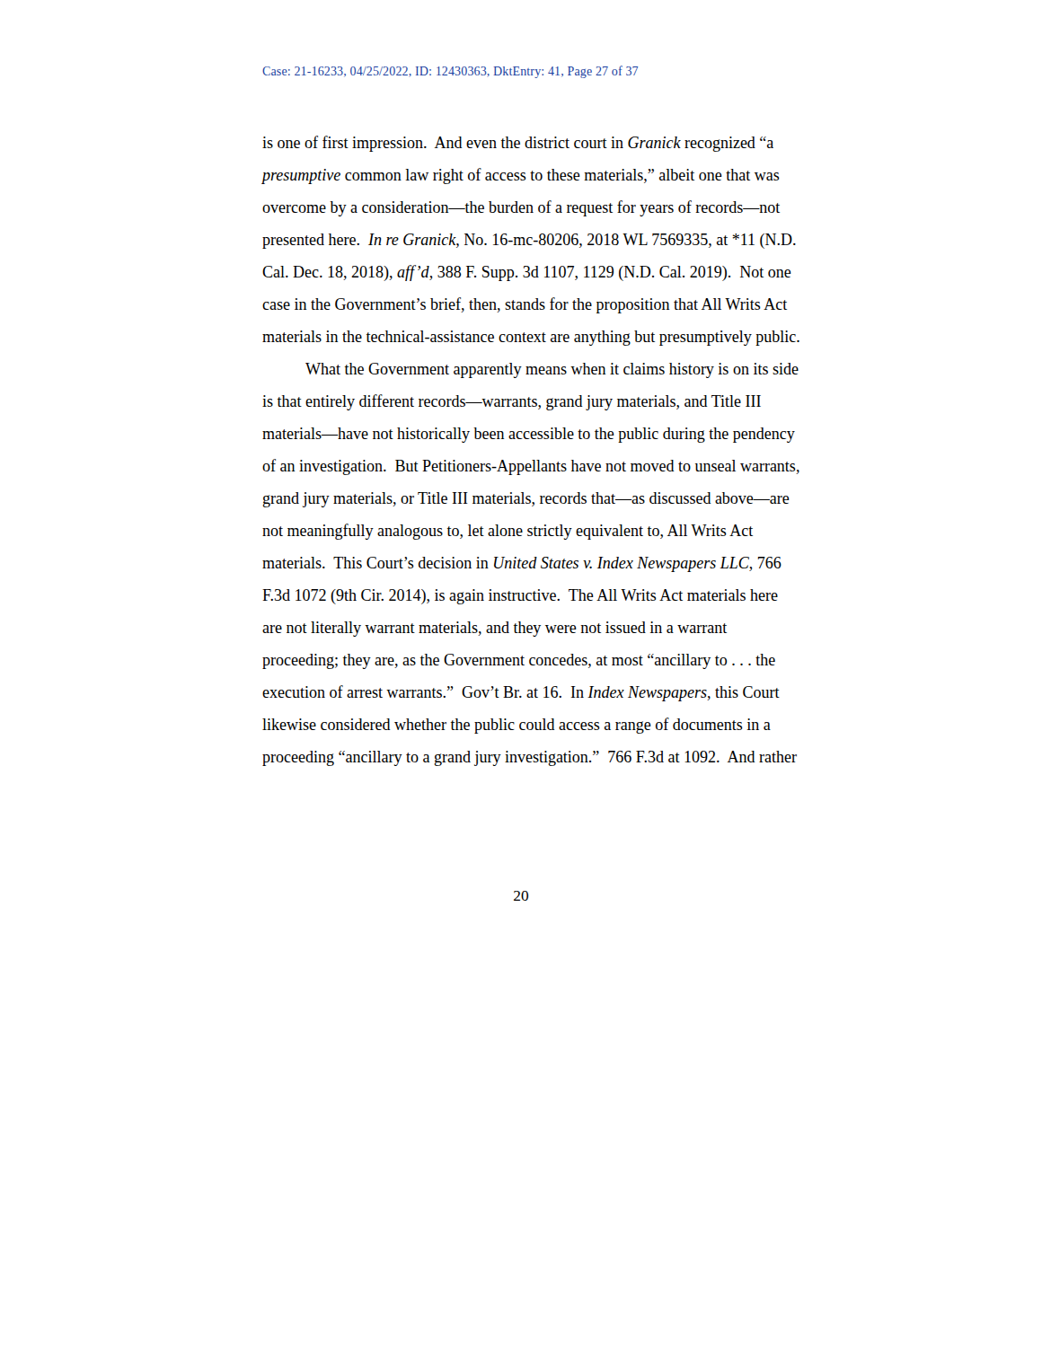Case: 21-16233, 04/25/2022, ID: 12430363, DktEntry: 41, Page 27 of 37
is one of first impression. And even the district court in Granick recognized “a presumptive common law right of access to these materials,” albeit one that was overcome by a consideration—the burden of a request for years of records—not presented here. In re Granick, No. 16-mc-80206, 2018 WL 7569335, at *11 (N.D. Cal. Dec. 18, 2018), aff’d, 388 F. Supp. 3d 1107, 1129 (N.D. Cal. 2019). Not one case in the Government’s brief, then, stands for the proposition that All Writs Act materials in the technical-assistance context are anything but presumptively public.
What the Government apparently means when it claims history is on its side is that entirely different records—warrants, grand jury materials, and Title III materials—have not historically been accessible to the public during the pendency of an investigation. But Petitioners-Appellants have not moved to unseal warrants, grand jury materials, or Title III materials, records that—as discussed above—are not meaningfully analogous to, let alone strictly equivalent to, All Writs Act materials. This Court’s decision in United States v. Index Newspapers LLC, 766 F.3d 1072 (9th Cir. 2014), is again instructive. The All Writs Act materials here are not literally warrant materials, and they were not issued in a warrant proceeding; they are, as the Government concedes, at most “ancillary to . . . the execution of arrest warrants.” Gov’t Br. at 16. In Index Newspapers, this Court likewise considered whether the public could access a range of documents in a proceeding “ancillary to a grand jury investigation.” 766 F.3d at 1092. And rather
20